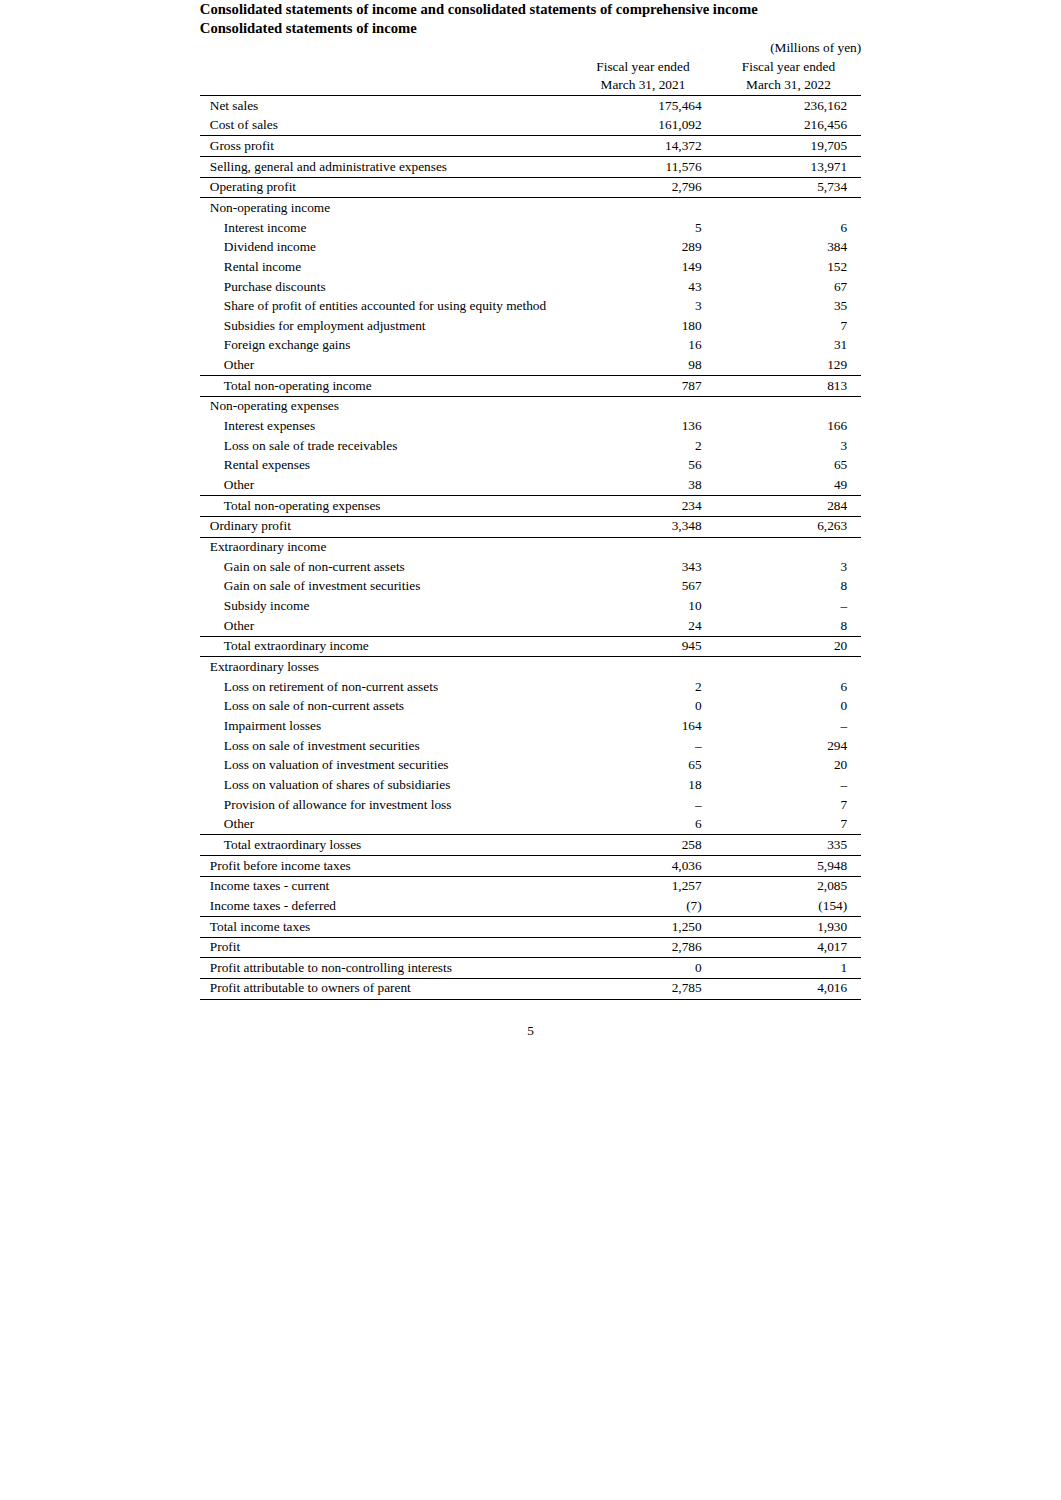Consolidated statements of income and consolidated statements of comprehensive income
Consolidated statements of income
(Millions of yen)
| | Fiscal year ended | Fiscal year ended |
| --- | --- | --- |
| | March 31, 2021 | March 31, 2022 |
| Net sales | 175,464 | 236,162 |
| Cost of sales | 161,092 | 216,456 |
| Gross profit | 14,372 | 19,705 |
| Selling, general and administrative expenses | 11,576 | 13,971 |
| Operating profit | 2,796 | 5,734 |
| Non-operating income | | |
| Interest income | 5 | 6 |
| Dividend income | 289 | 384 |
| Rental income | 149 | 152 |
| Purchase discounts | 43 | 67 |
| Share of profit of entities accounted for using equity method | 3 | 35 |
| Subsidies for employment adjustment | 180 | 7 |
| Foreign exchange gains | 16 | 31 |
| Other | 98 | 129 |
| Total non-operating income | 787 | 813 |
| Non-operating expenses | | |
| Interest expenses | 136 | 166 |
| Loss on sale of trade receivables | 2 | 3 |
| Rental expenses | 56 | 65 |
| Other | 38 | 49 |
| Total non-operating expenses | 234 | 284 |
| Ordinary profit | 3,348 | 6,263 |
| Extraordinary income | | |
| Gain on sale of non-current assets | 343 | 3 |
| Gain on sale of investment securities | 567 | 8 |
| Subsidy income | 10 | – |
| Other | 24 | 8 |
| Total extraordinary income | 945 | 20 |
| Extraordinary losses | | |
| Loss on retirement of non-current assets | 2 | 6 |
| Loss on sale of non-current assets | 0 | 0 |
| Impairment losses | 164 | – |
| Loss on sale of investment securities | – | 294 |
| Loss on valuation of investment securities | 65 | 20 |
| Loss on valuation of shares of subsidiaries | 18 | – |
| Provision of allowance for investment loss | – | 7 |
| Other | 6 | 7 |
| Total extraordinary losses | 258 | 335 |
| Profit before income taxes | 4,036 | 5,948 |
| Income taxes - current | 1,257 | 2,085 |
| Income taxes - deferred | (7) | (154) |
| Total income taxes | 1,250 | 1,930 |
| Profit | 2,786 | 4,017 |
| Profit attributable to non-controlling interests | 0 | 1 |
| Profit attributable to owners of parent | 2,785 | 4,016 |
5